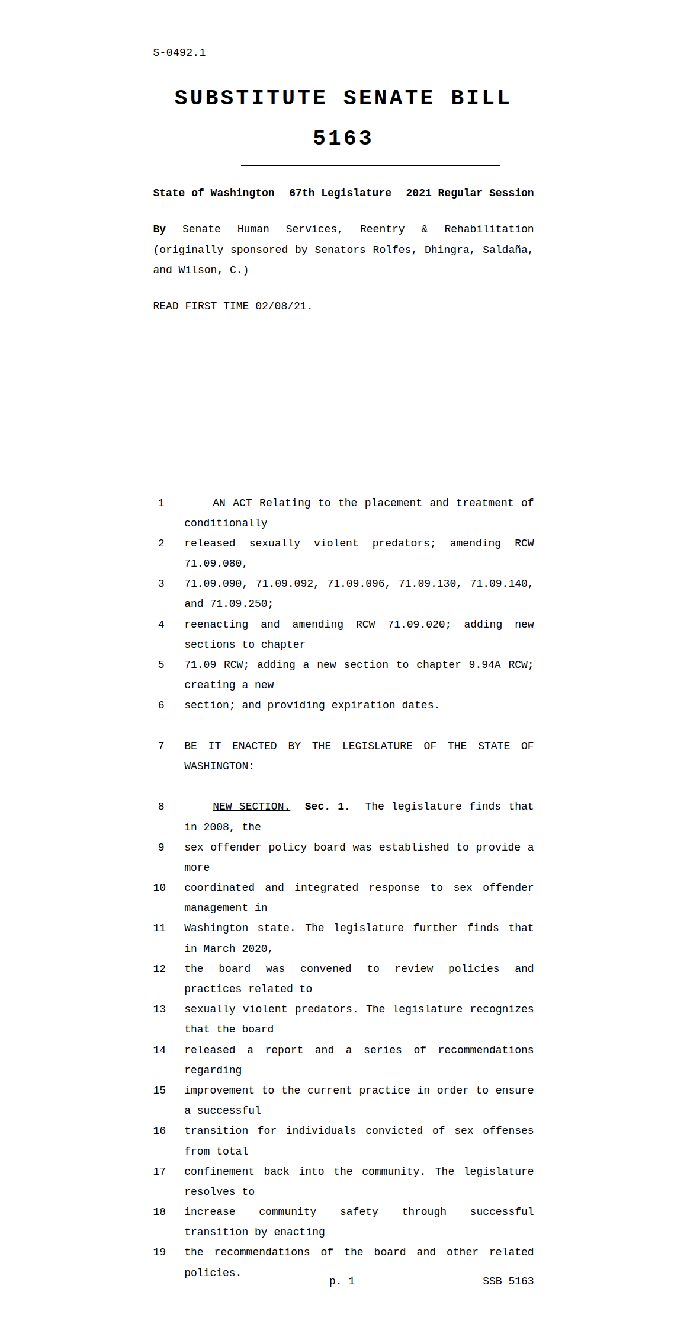S-0492.1
SUBSTITUTE SENATE BILL 5163
State of Washington 67th Legislature 2021 Regular Session
By Senate Human Services, Reentry & Rehabilitation (originally sponsored by Senators Rolfes, Dhingra, Saldaña, and Wilson, C.)
READ FIRST TIME 02/08/21.
1 AN ACT Relating to the placement and treatment of conditionally
2 released sexually violent predators; amending RCW 71.09.080,
371.09.090, 71.09.092, 71.09.096, 71.09.130, 71.09.140, and 71.09.250;
4 reenacting and amending RCW 71.09.020; adding new sections to chapter
571.09 RCW; adding a new section to chapter 9.94A RCW; creating a new
6 section; and providing expiration dates.
7 BE IT ENACTED BY THE LEGISLATURE OF THE STATE OF WASHINGTON:
8 NEW SECTION. Sec. 1. The legislature finds that in 2008, the
9 sex offender policy board was established to provide a more
10 coordinated and integrated response to sex offender management in
11 Washington state. The legislature further finds that in March 2020,
12 the board was convened to review policies and practices related to
13 sexually violent predators. The legislature recognizes that the board
14 released a report and a series of recommendations regarding
15 improvement to the current practice in order to ensure a successful
16 transition for individuals convicted of sex offenses from total
17 confinement back into the community. The legislature resolves to
18 increase community safety through successful transition by enacting
19 the recommendations of the board and other related policies.
p. 1 SSB 5163